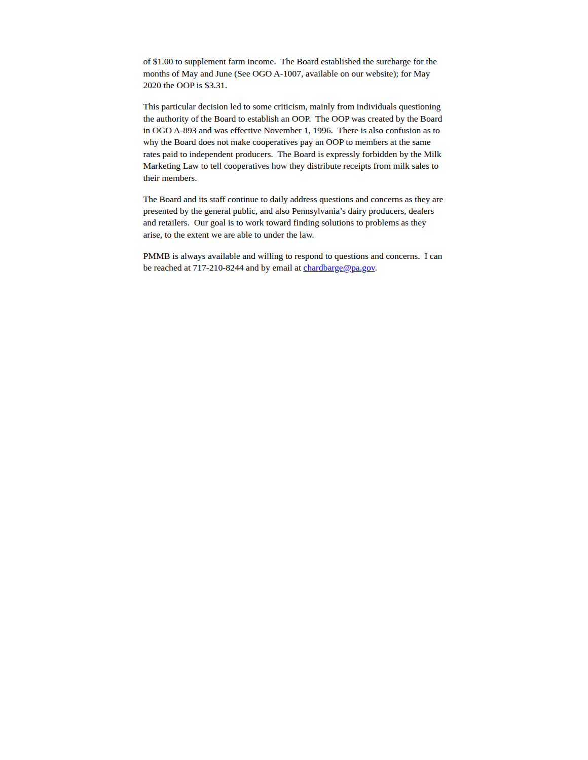of $1.00 to supplement farm income. The Board established the surcharge for the months of May and June (See OGO A-1007, available on our website); for May 2020 the OOP is $3.31.
This particular decision led to some criticism, mainly from individuals questioning the authority of the Board to establish an OOP. The OOP was created by the Board in OGO A-893 and was effective November 1, 1996. There is also confusion as to why the Board does not make cooperatives pay an OOP to members at the same rates paid to independent producers. The Board is expressly forbidden by the Milk Marketing Law to tell cooperatives how they distribute receipts from milk sales to their members.
The Board and its staff continue to daily address questions and concerns as they are presented by the general public, and also Pennsylvania’s dairy producers, dealers and retailers. Our goal is to work toward finding solutions to problems as they arise, to the extent we are able to under the law.
PMMB is always available and willing to respond to questions and concerns. I can be reached at 717-210-8244 and by email at chardbarge@pa.gov.